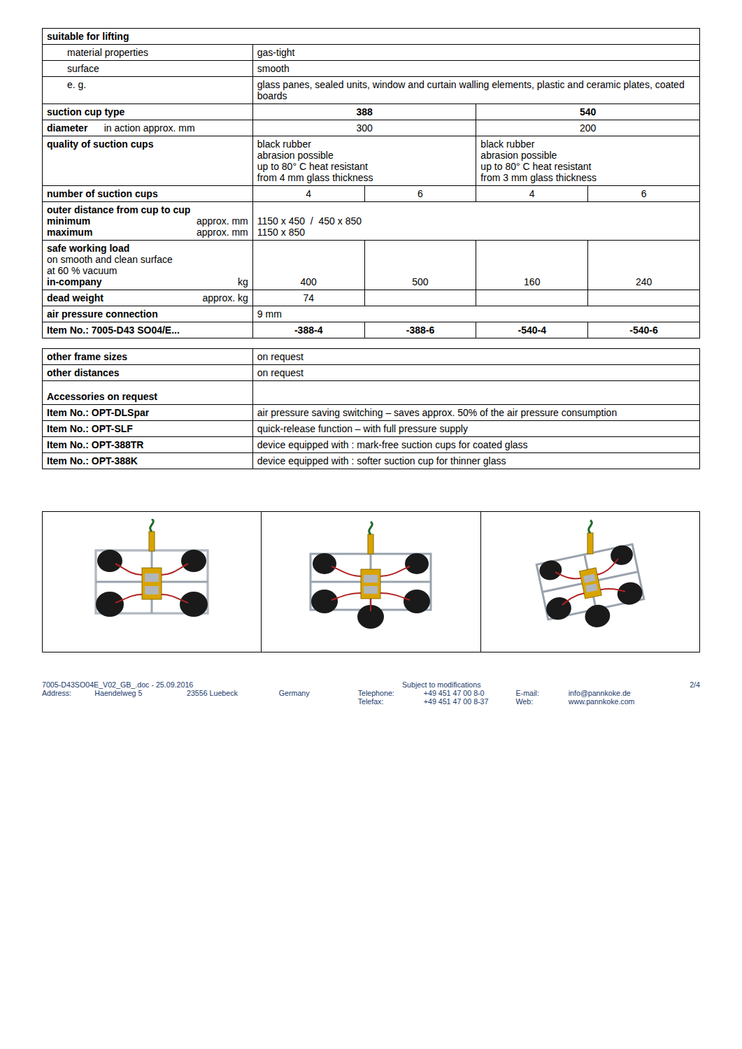| suitable for lifting |
| material properties | gas-tight |
| surface | smooth |
| e. g. | glass panes, sealed units, window and curtain walling elements, plastic and ceramic plates, coated boards |
| suction cup type | 388 | 540 |
| diameter in action approx. mm | 300 | 200 |
| quality of suction cups | black rubber abrasion possible up to 80° C heat resistant from 4 mm glass thickness | black rubber abrasion possible up to 80° C heat resistant from 3 mm glass thickness |
| number of suction cups | 4 | 6 | 4 | 6 |
| outer distance from cup to cup minimum approx. mm maximum approx. mm | 1150 x 450 / 450 x 850 1150 x 850 |
| safe working load on smooth and clean surface at 60 % vacuum in-company kg | 400 | 500 | 160 | 240 |
| dead weight approx. kg | 74 | | | |
| air pressure connection | 9 mm |
| Item No.: 7005-D43 SO04/E... | -388-4 | -388-6 | -540-4 | -540-6 |
| other frame sizes | on request |
| other distances | on request |
| Accessories on request | |
| Item No.: OPT-DLSpar | air pressure saving switching – saves approx. 50% of the air pressure consumption |
| Item No.: OPT-SLF | quick-release function – with full pressure supply |
| Item No.: OPT-388TR | device equipped with : mark-free suction cups for coated glass |
| Item No.: OPT-388K | device equipped with : softer suction cup for thinner glass |
7005-D43SO04E_V02_GB_.doc - 25.09.2016 Subject to modifications 2/4
| Address: | Haendelweg 5 | 23556 Luebeck | Germany | Telephone: | +49 451 47 00 8-0 | E-mail: | info@pannkoke.de |
| | | | | Telefax: | +49 451 47 00 8-37 | Web: | www.pannkoke.com |